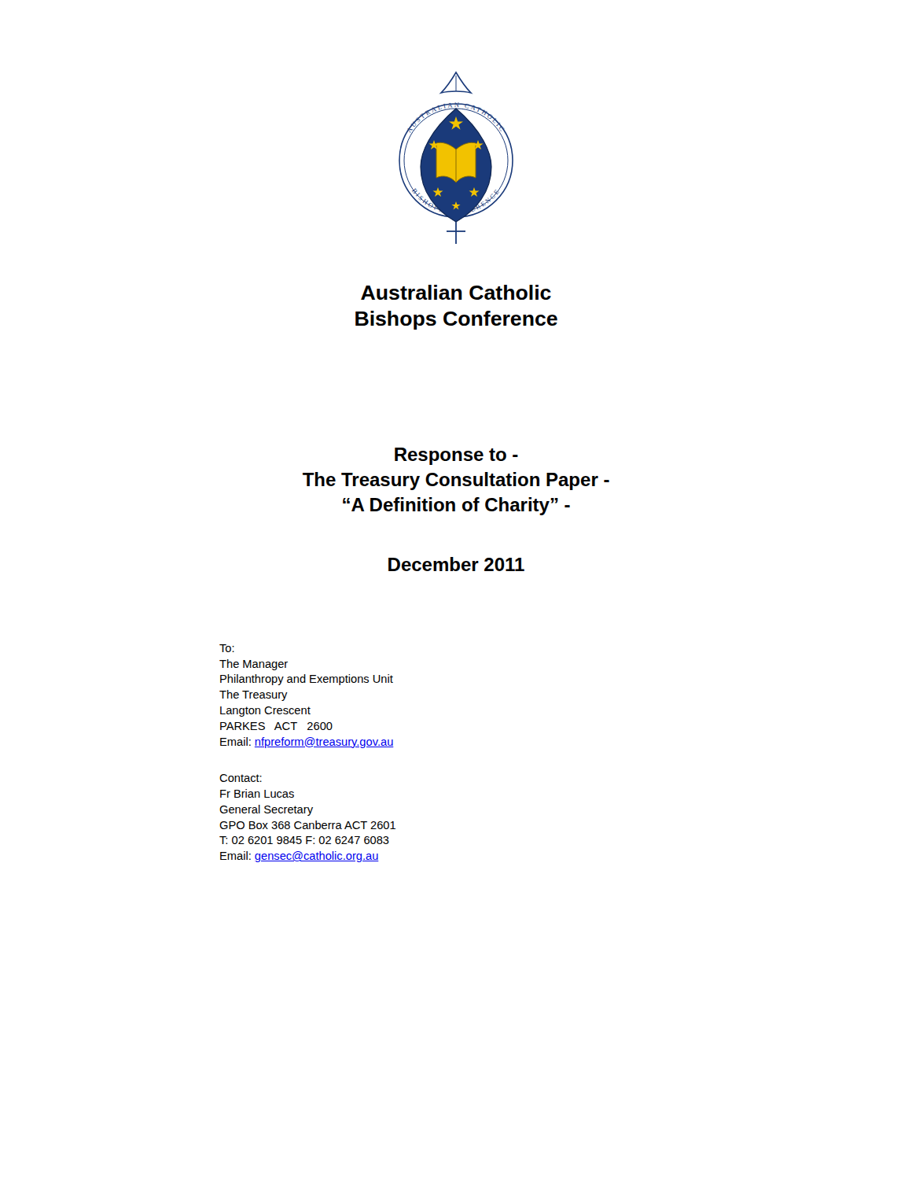AUSTRALIAN CATHOLIC BISHOPS CONFERENCE
Australian Catholic
Bishops Conference
Response to - The Treasury Consultation Paper - “A Definition of Charity” -
December 2011
To:
The Manager
Philanthropy and Exemptions Unit
The Treasury
Langton Crescent
PARKES ACT 2600
Email: nfpreform@treasury.gov.au
Contact:
Fr Brian Lucas
General Secretary
GPO Box 368 Canberra ACT 2601
T: 02 6201 9845 F: 02 6247 6083
Email: gensec@catholic.org.au